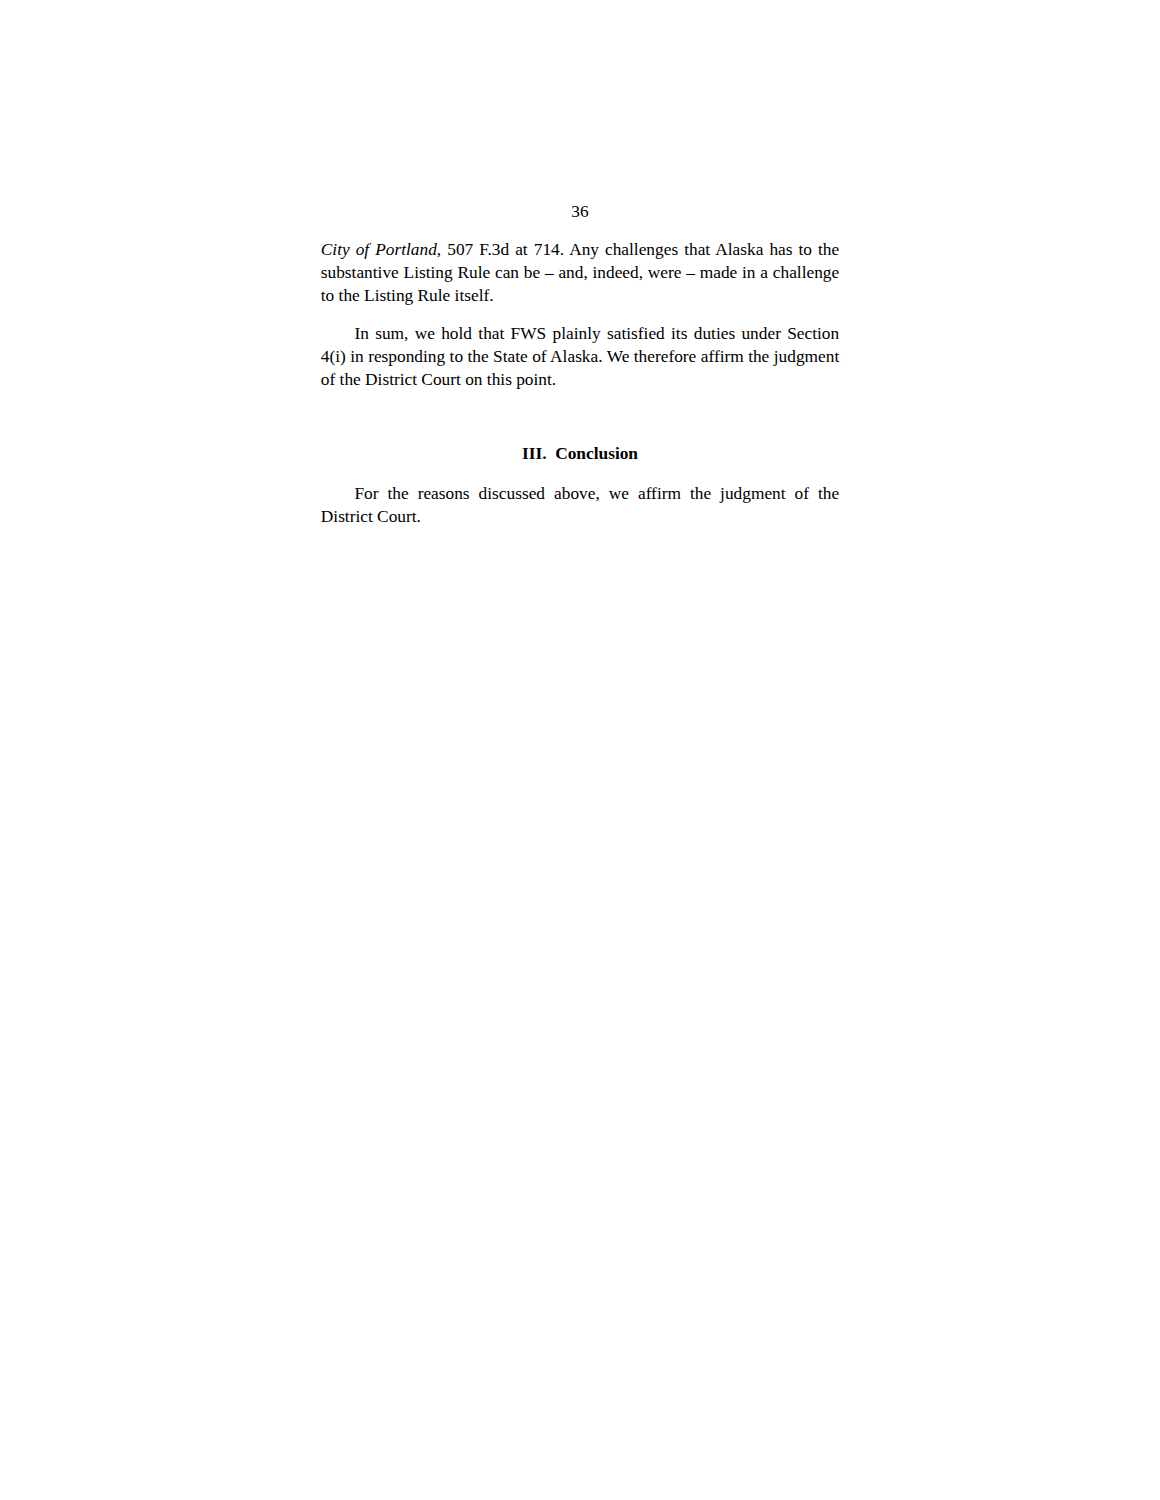36
City of Portland, 507 F.3d at 714. Any challenges that Alaska has to the substantive Listing Rule can be – and, indeed, were – made in a challenge to the Listing Rule itself.
In sum, we hold that FWS plainly satisfied its duties under Section 4(i) in responding to the State of Alaska. We therefore affirm the judgment of the District Court on this point.
III. Conclusion
For the reasons discussed above, we affirm the judgment of the District Court.